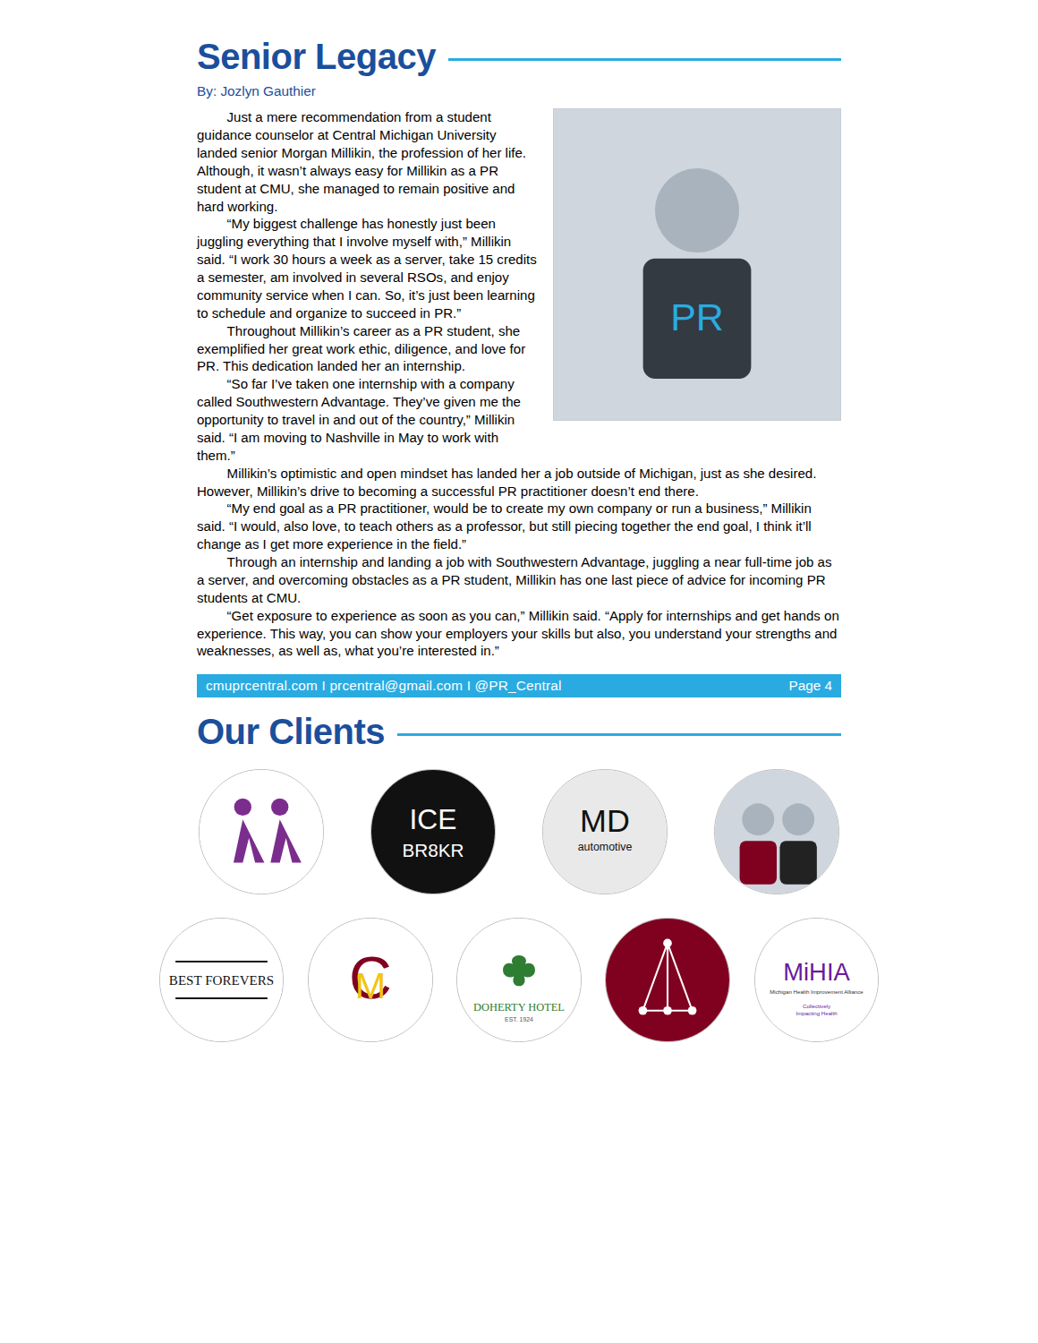Senior Legacy
By: Jozlyn Gauthier
Just a mere recommendation from a student guidance counselor at Central Michigan University landed senior Morgan Millikin, the profession of her life. Although, it wasn’t always easy for Millikin as a PR student at CMU, she managed to remain positive and hard working.
“My biggest challenge has honestly just been juggling everything that I involve myself with,” Millikin said. “I work 30 hours a week as a server, take 15 credits a semester, am involved in several RSOs, and enjoy community service when I can. So, it’s just been learning to schedule and organize to succeed in PR.”
Throughout Millikin’s career as a PR student, she exemplified her great work ethic, diligence, and love for PR. This dedication landed her an internship.
“So far I’ve taken one internship with a company called Southwestern Advantage. They’ve given me the opportunity to travel in and out of the country,” Millikin said. “I am moving to Nashville in May to work with them.”
Millikin’s optimistic and open mindset has landed her a job outside of Michigan, just as she desired. However, Millikin’s drive to becoming a successful PR practitioner doesn’t end there.
“My end goal as a PR practitioner, would be to create my own company or run a business,” Millikin said. “I would, also love, to teach others as a professor, but still piecing together the end goal, I think it’ll change as I get more experience in the field.”
Through an internship and landing a job with Southwestern Advantage, juggling a near full-time job as a server, and overcoming obstacles as a PR student, Millikin has one last piece of advice for incoming PR students at CMU.
“Get exposure to experience as soon as you can,” Millikin said. “Apply for internships and get hands on experience. This way, you can show your employers your skills but also, you understand your strengths and weaknesses, as well as, what you’re interested in.”
cmuprcentral.com I prcentral@gmail.com I @PR_Central Page 4
Our Clients